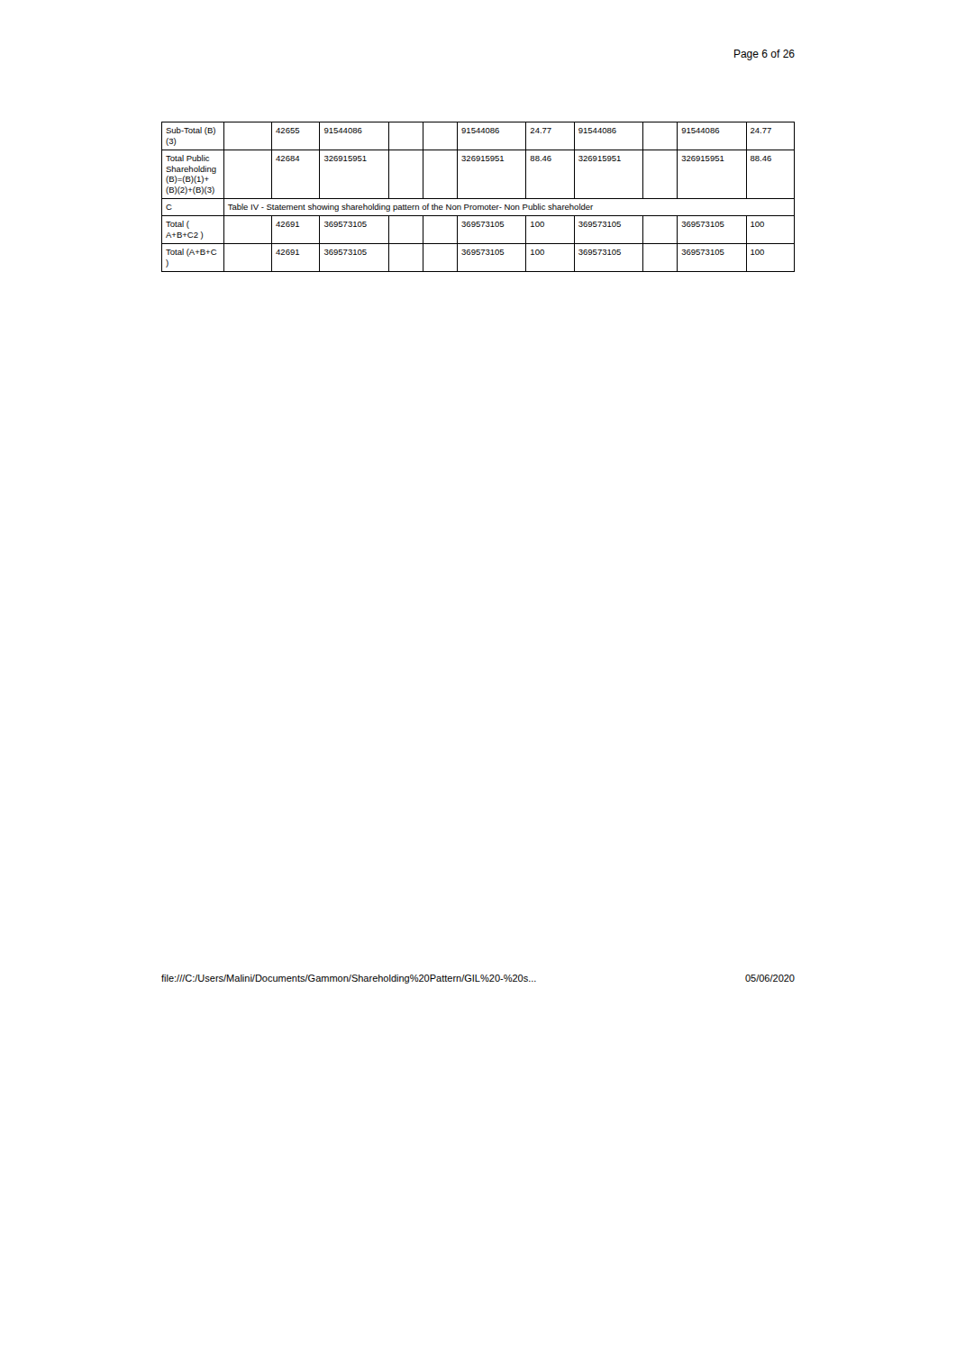Page 6 of 26
| Sub-Total (B)(3) | | 42655 | 91544086 | | | 91544086 | 24.77 | 91544086 | | 91544086 | 24.77 |
| Total Public Shareholding (B)=(B)(1)+(B)(2)+(B)(3) | | 42684 | 326915951 | | | 326915951 | 88.46 | 326915951 | | 326915951 | 88.46 |
| C | Table IV - Statement showing shareholding pattern of the Non Promoter- Non Public shareholder |
| Total ( A+B+C2 ) | | 42691 | 369573105 | | | 369573105 | 100 | 369573105 | | 369573105 | 100 |
| Total (A+B+C ) | | 42691 | 369573105 | | | 369573105 | 100 | 369573105 | | 369573105 | 100 |
file:///C:/Users/Malini/Documents/Gammon/Shareholding%20Pattern/GIL%20-%20s...
05/06/2020